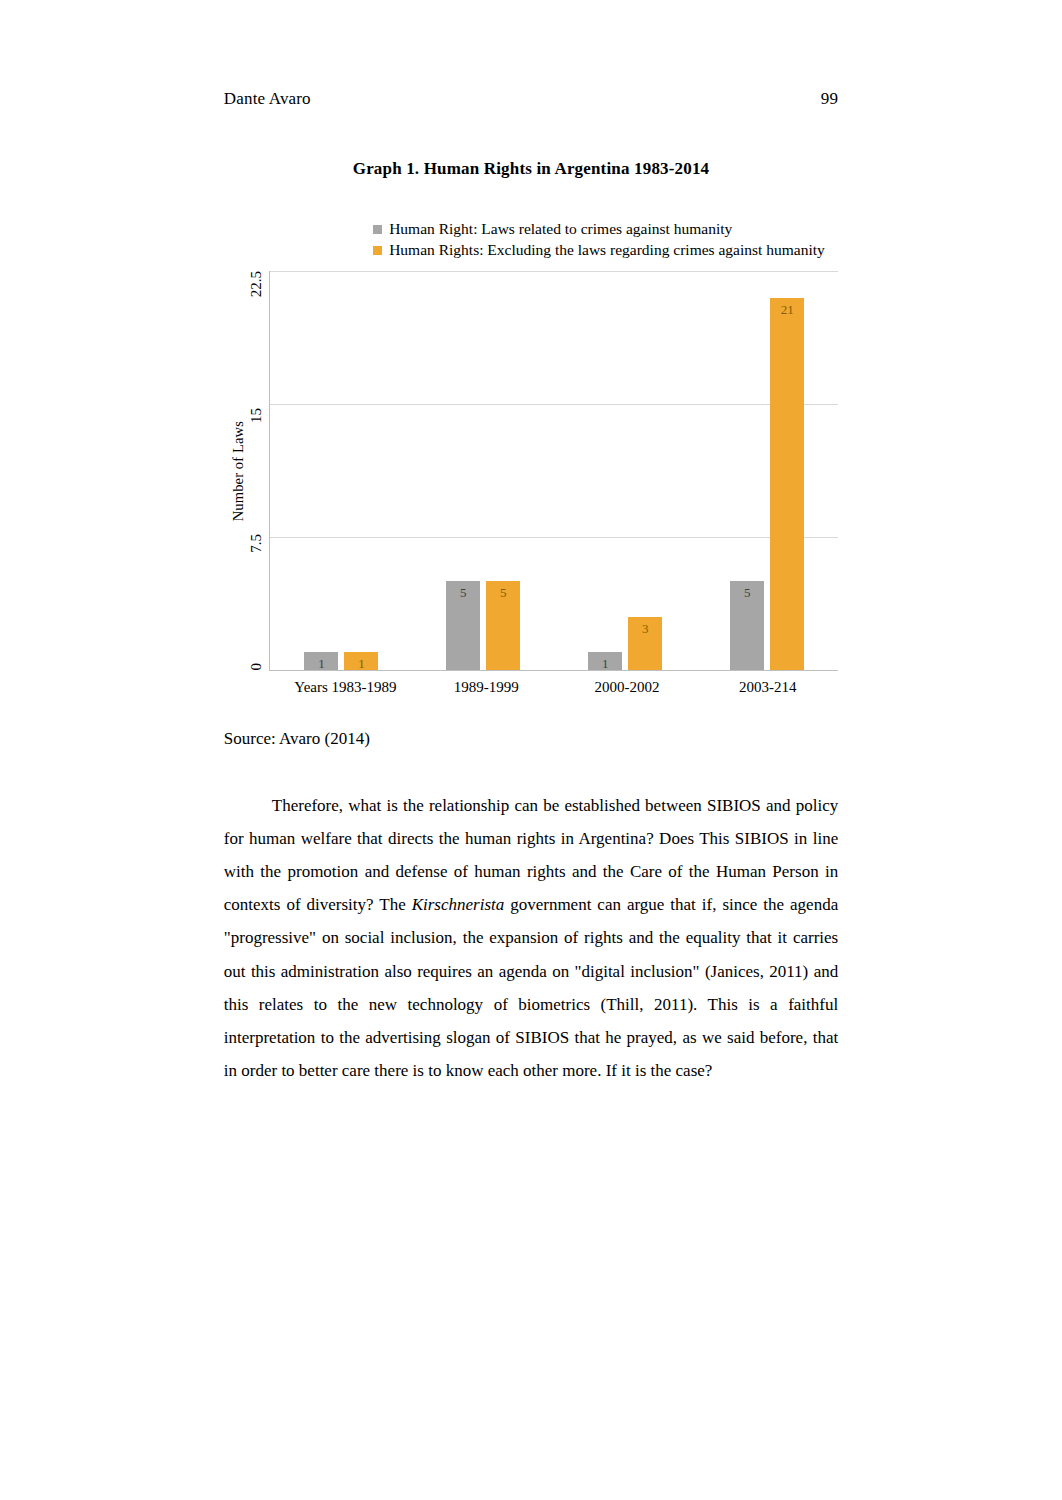Dante Avaro
99
Graph 1. Human Rights in Argentina 1983-2014
Human Right: Laws related to crimes against humanity
Human Rights: Excluding the laws regarding crimes against humanity
Number of Laws
22.5 15 7.5 0
1
1
5
5
1
3
5
21
Years 1983-1989
1989-1999
2000-2002
2003-214
Source: Avaro (2014)
Therefore, what is the relationship can be established between SIBIOS and policy for human welfare that directs the human rights in Argentina? Does This SIBIOS in line with the promotion and defense of human rights and the Care of the Human Person in contexts of diversity? The Kirschnerista government can argue that if, since the agenda "progressive" on social inclusion, the expansion of rights and the equality that it carries out this administration also requires an agenda on "digital inclusion" (Janices, 2011) and this relates to the new technology of biometrics (Thill, 2011). This is a faithful interpretation to the advertising slogan of SIBIOS that he prayed, as we said before, that in order to better care there is to know each other more. If it is the case?